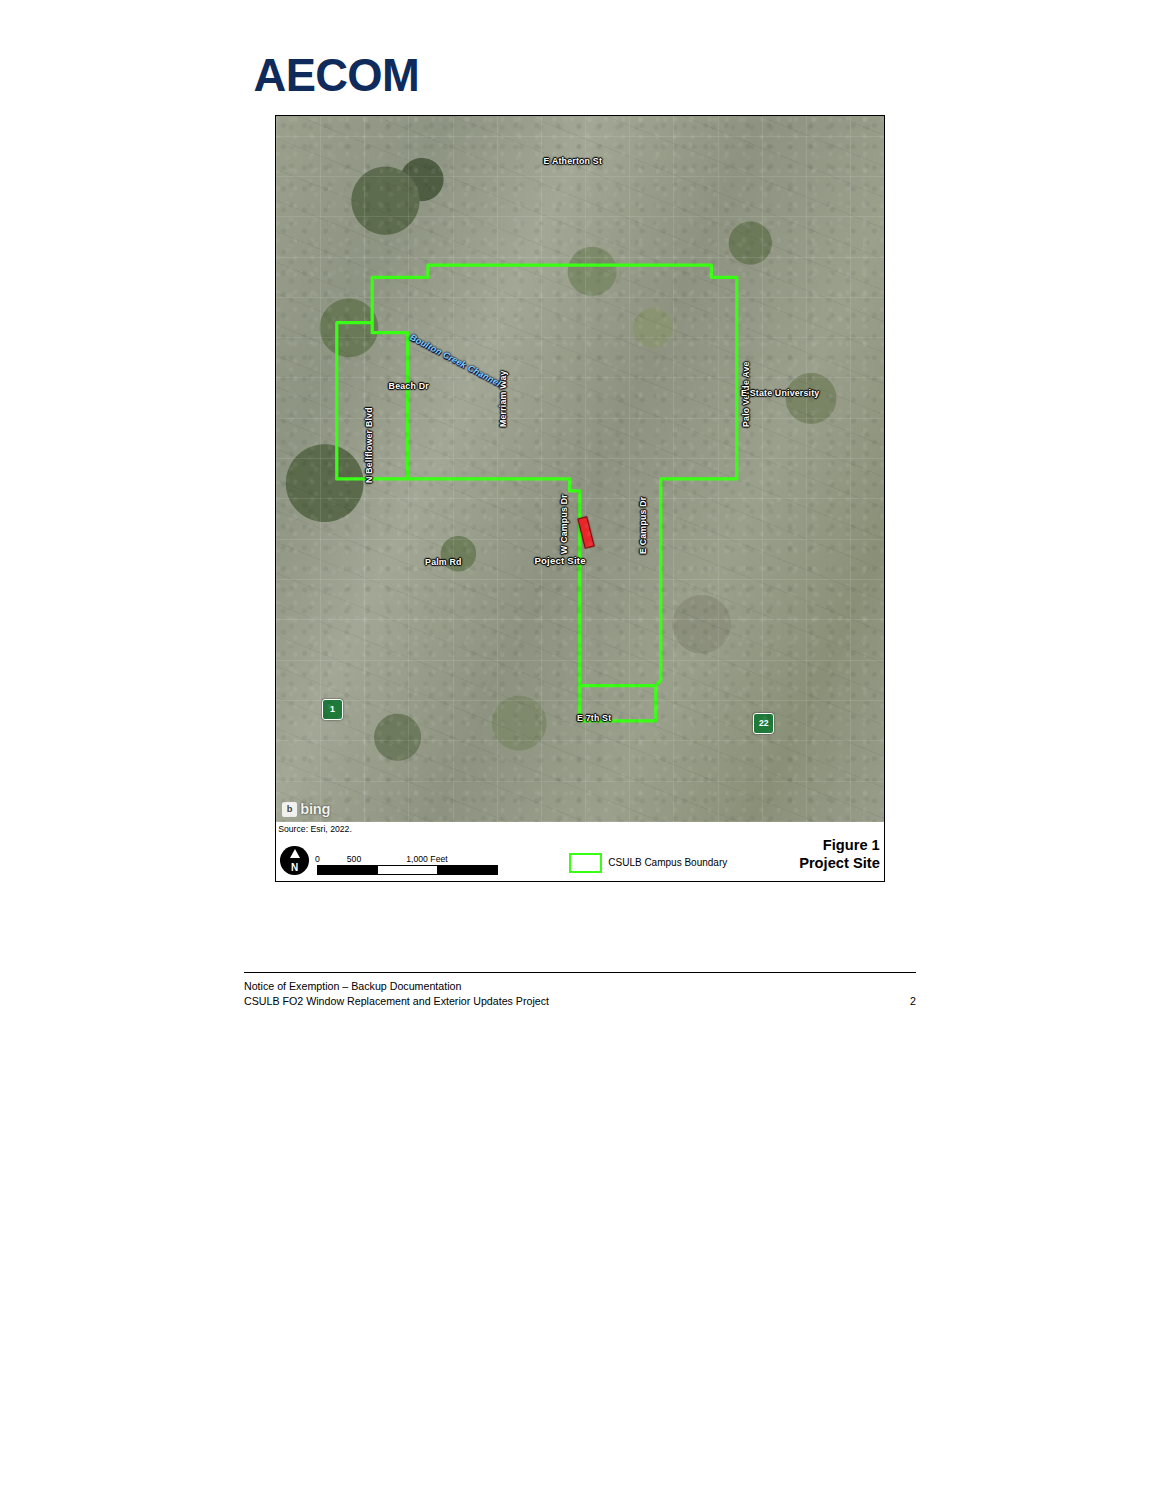AECOM
E Atherton St
N Bellflower Blvd
Palo Verde Ave
Merriam Way
Beach Dr
Palm Rd
W Campus Dr
E Campus Dr
E State University
E 7th St
Boulton Creek Channel
Poject Site
1
22
b
bing
Source: Esri, 2022.
N
0
500
1,000 Feet
CSULB Campus Boundary
Figure 1
Project Site
Notice of Exemption – Backup Documentation
CSULB FO2 Window Replacement and Exterior Updates Project
2